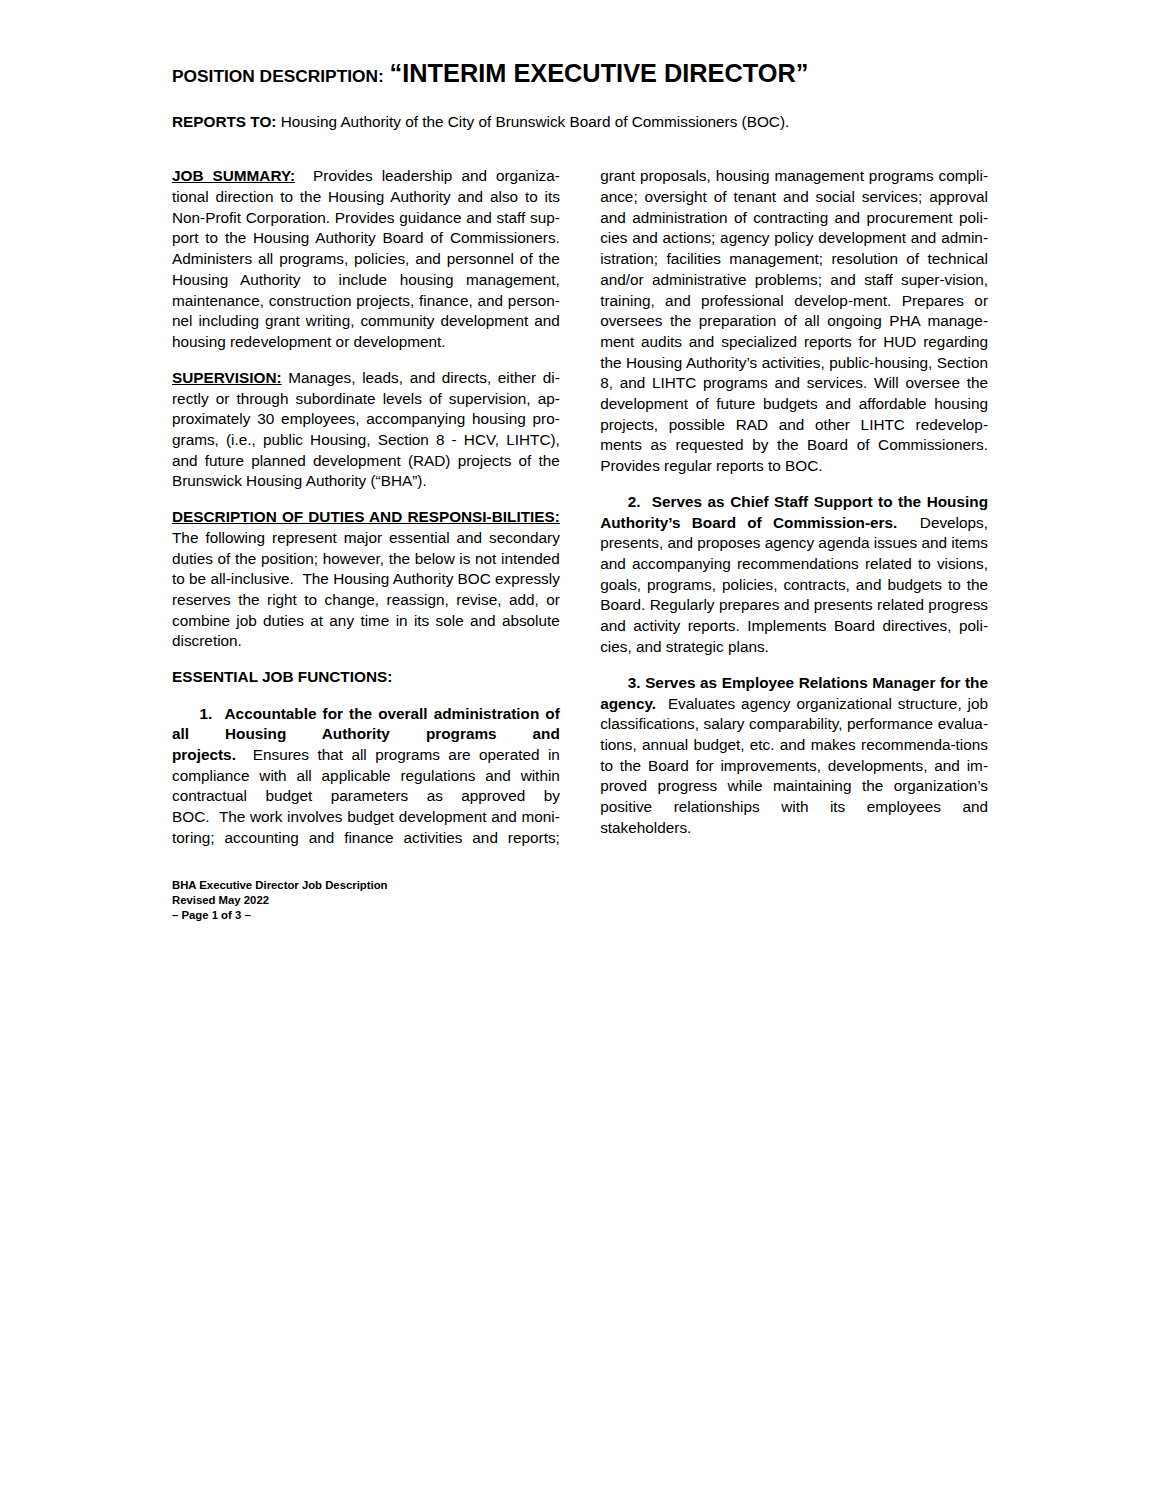POSITION DESCRIPTION: “INTERIM EXECUTIVE DIRECTOR”
REPORTS TO: Housing Authority of the City of Brunswick Board of Commissioners (BOC).
JOB SUMMARY: Provides leadership and organizational direction to the Housing Authority and also to its Non-Profit Corporation. Provides guidance and staff support to the Housing Authority Board of Commissioners. Administers all programs, policies, and personnel of the Housing Authority to include housing management, maintenance, construction projects, finance, and personnel including grant writing, community development and housing redevelopment or development.
SUPERVISION: Manages, leads, and directs, either directly or through subordinate levels of supervision, approximately 30 employees, accompanying housing programs, (i.e., public Housing, Section 8 - HCV, LIHTC), and future planned development (RAD) projects of the Brunswick Housing Authority (“BHA”).
DESCRIPTION OF DUTIES AND RESPONSI-BILITIES: The following represent major essential and secondary duties of the position; however, the below is not intended to be all-inclusive. The Housing Authority BOC expressly reserves the right to change, reassign, revise, add, or combine job duties at any time in its sole and absolute discretion.
ESSENTIAL JOB FUNCTIONS:
1. Accountable for the overall administration of all Housing Authority programs and projects. Ensures that all programs are operated in compliance with all applicable regulations and within contractual budget parameters as approved by BOC. The work involves budget development and monitoring; accounting and finance activities and reports; grant proposals, housing management programs compliance; oversight of tenant and social services; approval and administration of contracting and procurement policies and actions; agency policy development and administration; facilities management; resolution of technical and/or administrative problems; and staff super-vision, training, and professional develop-ment. Prepares or oversees the preparation of all ongoing PHA management audits and specialized reports for HUD regarding the Housing Authority’s activities, public-housing, Section 8, and LIHTC programs and services. Will oversee the development of future budgets and affordable housing projects, possible RAD and other LIHTC redevelop-ments as requested by the Board of Commissioners. Provides regular reports to BOC.
2. Serves as Chief Staff Support to the Housing Authority’s Board of Commission-ers. Develops, presents, and proposes agency agenda issues and items and accompanying recommendations related to visions, goals, programs, policies, contracts, and budgets to the Board. Regularly prepares and presents related progress and activity reports. Implements Board directives, policies, and strategic plans.
3. Serves as Employee Relations Manager for the agency. Evaluates agency organizational structure, job classifications, salary comparability, performance evaluations, annual budget, etc. and makes recommenda-tions to the Board for improvements, developments, and improved progress while maintaining the organization’s positive relationships with its employees and stakeholders.
BHA Executive Director Job Description
Revised May 2022
– Page 1 of 3 –